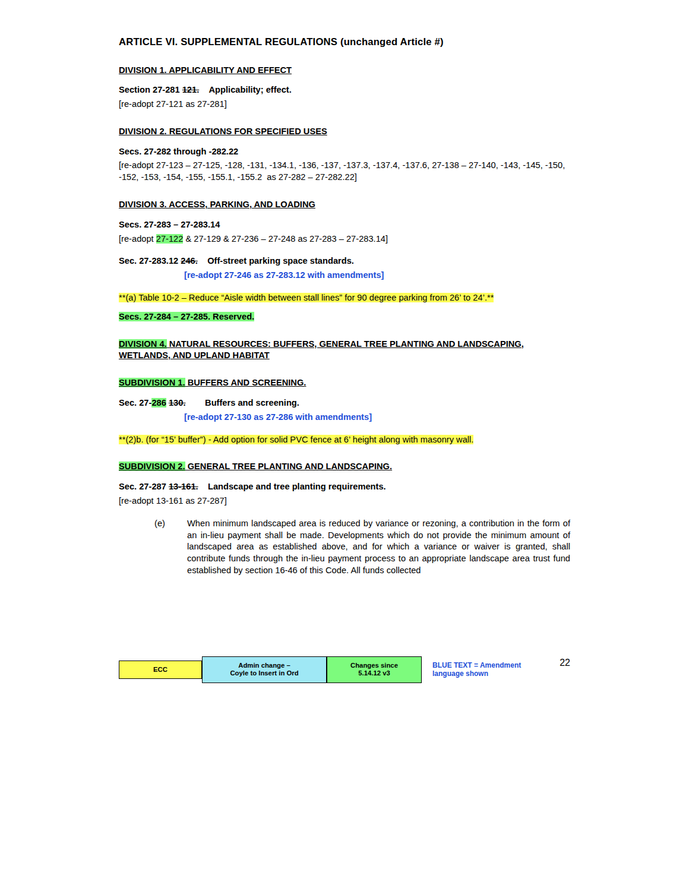ARTICLE VI. SUPPLEMENTAL REGULATIONS (unchanged Article #)
DIVISION 1. APPLICABILITY AND EFFECT
Section 27-281 121. Applicability; effect.
[re-adopt 27-121 as 27-281]
DIVISION 2. REGULATIONS FOR SPECIFIED USES
Secs. 27-282 through -282.22
[re-adopt 27-123 – 27-125, -128, -131, -134.1, -136, -137, -137.3, -137.4, -137.6, 27-138 – 27-140, -143, -145, -150, -152, -153, -154, -155, -155.1, -155.2 as 27-282 – 27-282.22]
DIVISION 3. ACCESS, PARKING, AND LOADING
Secs. 27-283 – 27-283.14
[re-adopt 27-122 & 27-129 & 27-236 – 27-248 as 27-283 – 27-283.14]
Sec. 27-283.12 246. Off-street parking space standards.
[re-adopt 27-246 as 27-283.12 with amendments]
**(a) Table 10-2 – Reduce “Aisle width between stall lines” for 90 degree parking from 26’ to 24’.**
Secs. 27-284 – 27-285. Reserved.
DIVISION 4. NATURAL RESOURCES: BUFFERS, GENERAL TREE PLANTING AND LANDSCAPING, WETLANDS, AND UPLAND HABITAT
SUBDIVISION 1. BUFFERS AND SCREENING.
Sec. 27-286 130. Buffers and screening.
[re-adopt 27-130 as 27-286 with amendments]
**(2)b. (for “15’ buffer”) - Add option for solid PVC fence at 6’ height along with masonry wall.
SUBDIVISION 2. GENERAL TREE PLANTING AND LANDSCAPING.
Sec. 27-287 13-161. Landscape and tree planting requirements.
[re-adopt 13-161 as 27-287]
(e) When minimum landscaped area is reduced by variance or rezoning, a contribution in the form of an in-lieu payment shall be made. Developments which do not provide the minimum amount of landscaped area as established above, and for which a variance or waiver is granted, shall contribute funds through the in-lieu payment process to an appropriate landscape area trust fund established by section 16-46 of this Code. All funds collected
ECC
Admin change –
Coyle to Insert in Ord
Changes since
5.14.12 v3
BLUE TEXT = Amendment
language shown
22